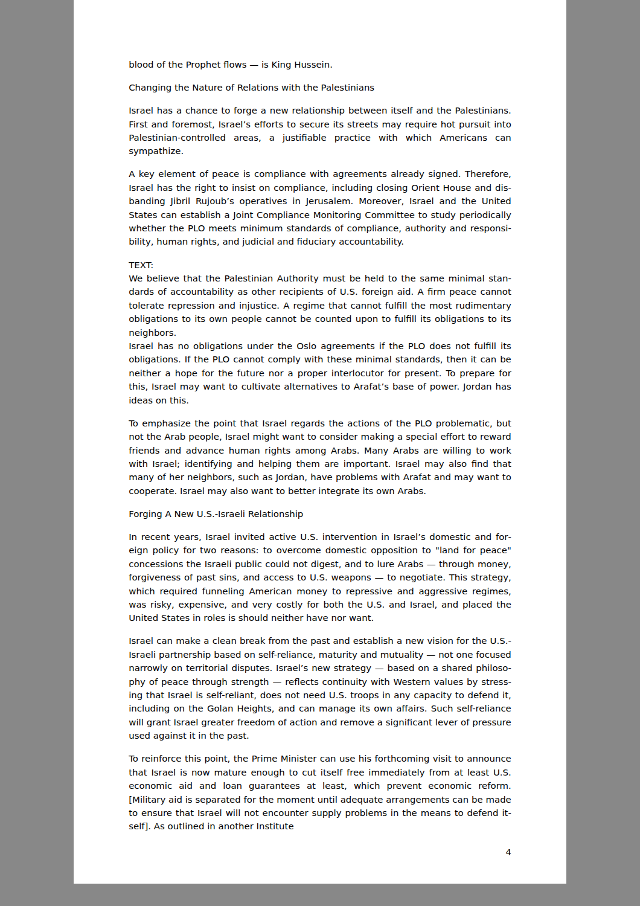blood of the Prophet flows — is King Hussein.
Changing the Nature of Relations with the Palestinians
Israel has a chance to forge a new relationship between itself and the Palestinians. First and foremost, Israel’s efforts to secure its streets may require hot pursuit into Palestinian-controlled areas, a justifiable practice with which Americans can sympathize.
A key element of peace is compliance with agreements already signed. Therefore, Israel has the right to insist on compliance, including closing Orient House and disbanding Jibril Rujoub’s operatives in Jerusalem. Moreover, Israel and the United States can establish a Joint Compliance Monitoring Committee to study periodically whether the PLO meets minimum standards of compliance, authority and responsibility, human rights, and judicial and fiduciary accountability.
TEXT:
We believe that the Palestinian Authority must be held to the same minimal standards of accountability as other recipients of U.S. foreign aid. A firm peace cannot tolerate repression and injustice. A regime that cannot fulfill the most rudimentary obligations to its own people cannot be counted upon to fulfill its obligations to its neighbors.
Israel has no obligations under the Oslo agreements if the PLO does not fulfill its obligations. If the PLO cannot comply with these minimal standards, then it can be neither a hope for the future nor a proper interlocutor for present. To prepare for this, Israel may want to cultivate alternatives to Arafat’s base of power. Jordan has ideas on this.
To emphasize the point that Israel regards the actions of the PLO problematic, but not the Arab people, Israel might want to consider making a special effort to reward friends and advance human rights among Arabs. Many Arabs are willing to work with Israel; identifying and helping them are important. Israel may also find that many of her neighbors, such as Jordan, have problems with Arafat and may want to cooperate. Israel may also want to better integrate its own Arabs.
Forging A New U.S.-Israeli Relationship
In recent years, Israel invited active U.S. intervention in Israel’s domestic and foreign policy for two reasons: to overcome domestic opposition to "land for peace" concessions the Israeli public could not digest, and to lure Arabs — through money, forgiveness of past sins, and access to U.S. weapons — to negotiate. This strategy, which required funneling American money to repressive and aggressive regimes, was risky, expensive, and very costly for both the U.S. and Israel, and placed the United States in roles is should neither have nor want.
Israel can make a clean break from the past and establish a new vision for the U.S.-Israeli partnership based on self-reliance, maturity and mutuality — not one focused narrowly on territorial disputes. Israel’s new strategy — based on a shared philosophy of peace through strength — reflects continuity with Western values by stressing that Israel is self-reliant, does not need U.S. troops in any capacity to defend it, including on the Golan Heights, and can manage its own affairs. Such self-reliance will grant Israel greater freedom of action and remove a significant lever of pressure used against it in the past.
To reinforce this point, the Prime Minister can use his forthcoming visit to announce that Israel is now mature enough to cut itself free immediately from at least U.S. economic aid and loan guarantees at least, which prevent economic reform. [Military aid is separated for the moment until adequate arrangements can be made to ensure that Israel will not encounter supply problems in the means to defend itself]. As outlined in another Institute
4